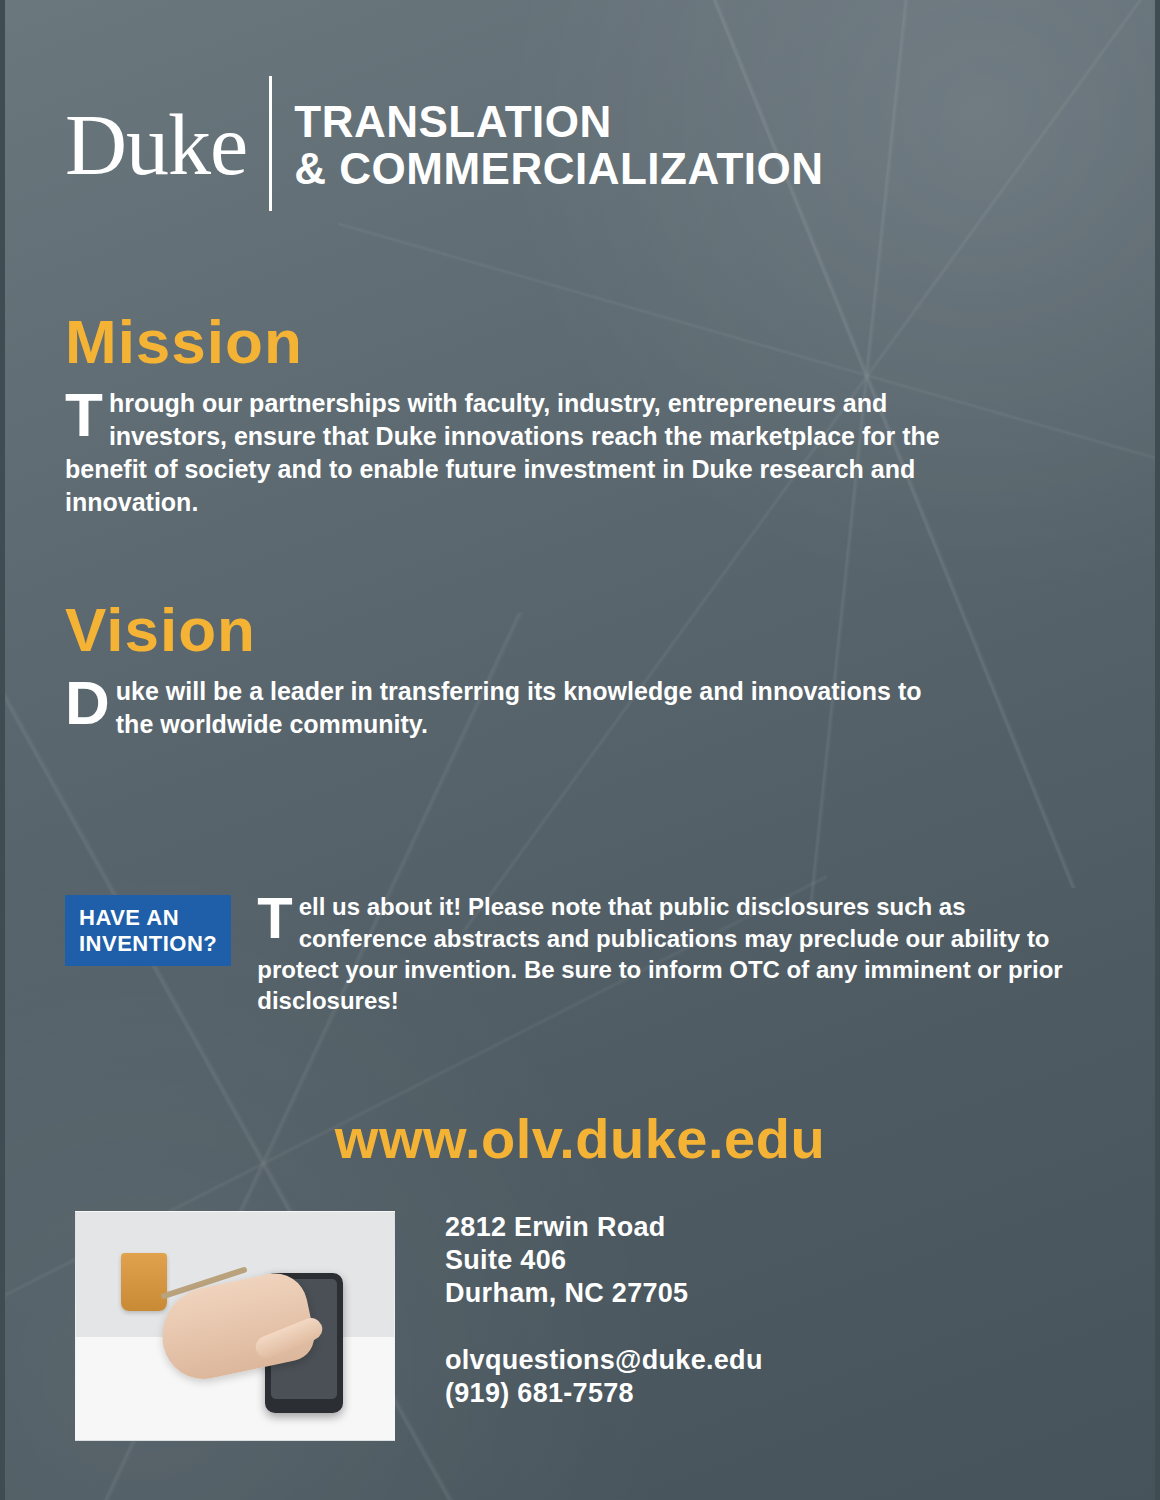Duke
Translation
& Commercialization
Mission
Through our partnerships with faculty, industry, entrepreneurs and investors, ensure that Duke innovations reach the marketplace for the benefit of society and to enable future investment in Duke research and innovation.
Vision
Duke will be a leader in transferring its knowledge and innovations to the worldwide community.
Have an
invention?
Tell us about it! Please note that public disclosures such as conference abstracts and publications may preclude our ability to protect your invention. Be sure to inform OTC of any imminent or prior disclosures!
www.olv.duke.edu
2812 Erwin Road
Suite 406
Durham, NC 27705
olvquestions@duke.edu
(919) 681-7578